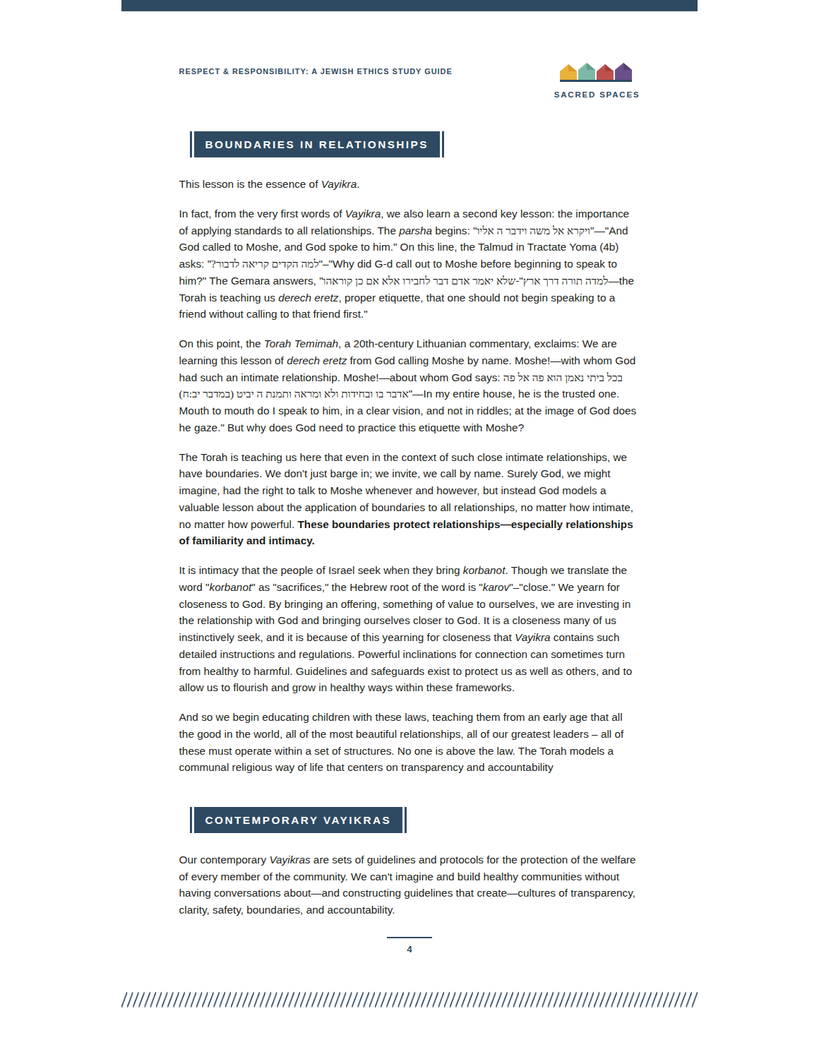Respect & Responsibility: A Jewish Ethics Study Guide
SACRED SPACES
Boundaries in Relationships
This lesson is the essence of Vayikra.
In fact, from the very first words of Vayikra, we also learn a second key lesson: the importance of applying standards to all relationships. The parsha begins: "ויקרא אל משה וידבר ה אליו"—"And God called to Moshe, and God spoke to him." On this line, the Talmud in Tractate Yoma (4b) asks: "למה הקדים קריאה לדבור?"–"Why did G-d call out to Moshe before beginning to speak to him?" The Gemara answers, "למדה תורה דרך ארץ"-שלא יאמר אדם דבר לחבירו אלא אם כן קוראהו—the Torah is teaching us derech eretz, proper etiquette, that one should not begin speaking to a friend without calling to that friend first."
On this point, the Torah Temimah, a 20th-century Lithuanian commentary, exclaims: We are learning this lesson of derech eretz from God calling Moshe by name. Moshe!—with whom God had such an intimate relationship. Moshe!—about whom God says: בכל ביתי נאמן הוא פה אל פה אדבר בו ובחידות ולא ומראה ותמנת ה יביט (במדבר יב:ח)"—In my entire house, he is the trusted one. Mouth to mouth do I speak to him, in a clear vision, and not in riddles; at the image of God does he gaze." But why does God need to practice this etiquette with Moshe?
The Torah is teaching us here that even in the context of such close intimate relationships, we have boundaries. We don't just barge in; we invite, we call by name. Surely God, we might imagine, had the right to talk to Moshe whenever and however, but instead God models a valuable lesson about the application of boundaries to all relationships, no matter how intimate, no matter how powerful. These boundaries protect relationships—especially relationships of familiarity and intimacy.
It is intimacy that the people of Israel seek when they bring korbanot. Though we translate the word "korbanot" as "sacrifices," the Hebrew root of the word is "karov"–"close." We yearn for closeness to God. By bringing an offering, something of value to ourselves, we are investing in the relationship with God and bringing ourselves closer to God. It is a closeness many of us instinctively seek, and it is because of this yearning for closeness that Vayikra contains such detailed instructions and regulations. Powerful inclinations for connection can sometimes turn from healthy to harmful. Guidelines and safeguards exist to protect us as well as others, and to allow us to flourish and grow in healthy ways within these frameworks.
And so we begin educating children with these laws, teaching them from an early age that all the good in the world, all of the most beautiful relationships, all of our greatest leaders – all of these must operate within a set of structures. No one is above the law. The Torah models a communal religious way of life that centers on transparency and accountability
Contemporary Vayikras
Our contemporary Vayikras are sets of guidelines and protocols for the protection of the welfare of every member of the community. We can't imagine and build healthy communities without having conversations about—and constructing guidelines that create—cultures of transparency, clarity, safety, boundaries, and accountability.
4